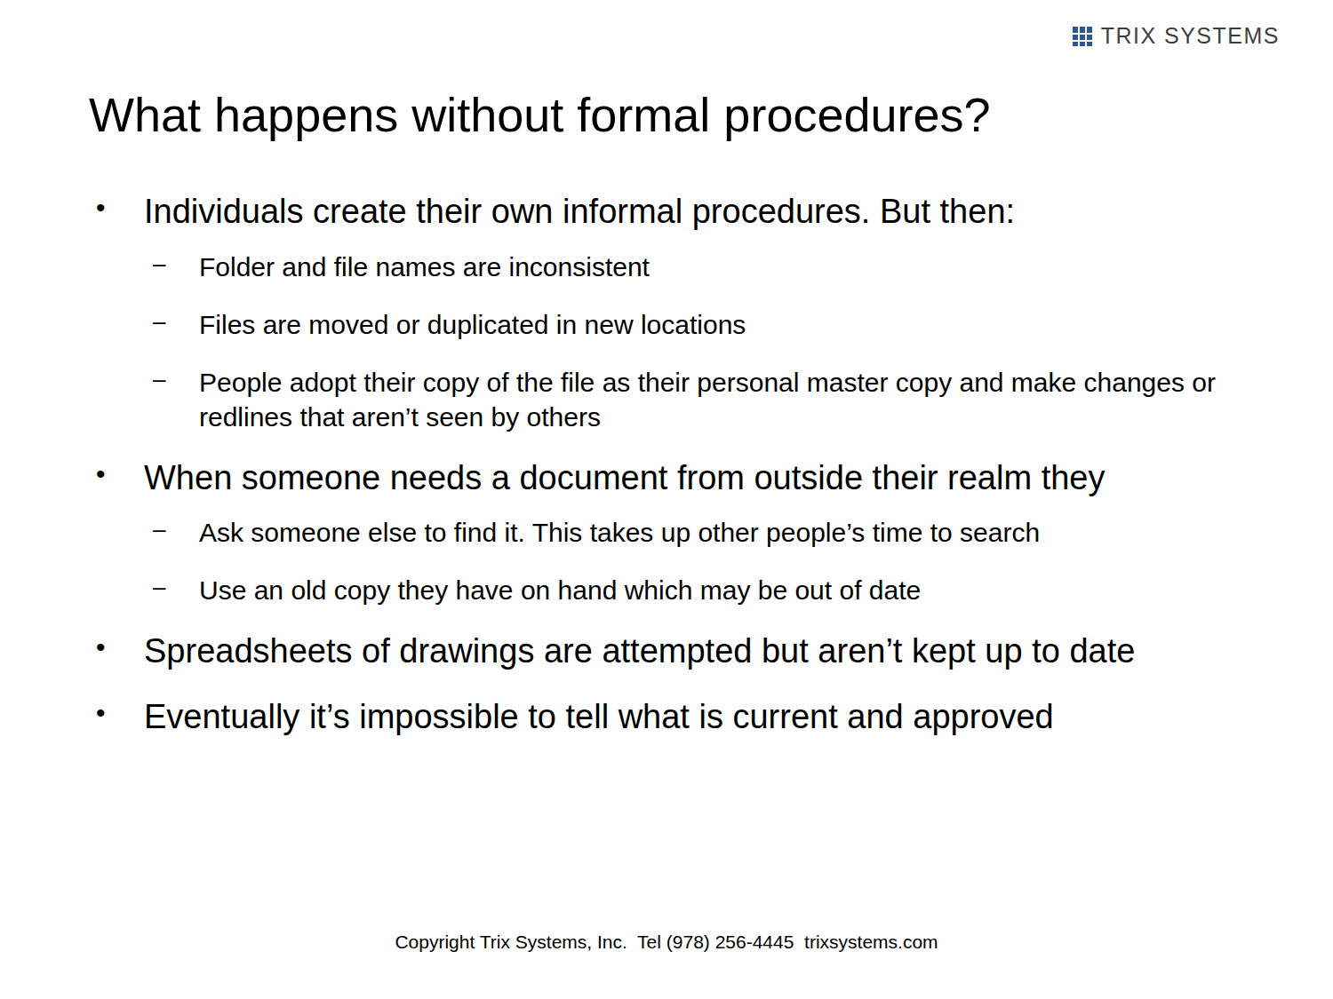TRIX SYSTEMS
What happens without formal procedures?
Individuals create their own informal procedures. But then:
Folder and file names are inconsistent
Files are moved or duplicated in new locations
People adopt their copy of the file as their personal master copy and make changes or redlines that aren’t seen by others
When someone needs a document from outside their realm they
Ask someone else to find it. This takes up other people’s time to search
Use an old copy they have on hand which may be out of date
Spreadsheets of drawings are attempted but aren’t kept up to date
Eventually it’s impossible to tell what is current and approved
Copyright Trix Systems, Inc. Tel (978) 256-4445 trixsystems.com